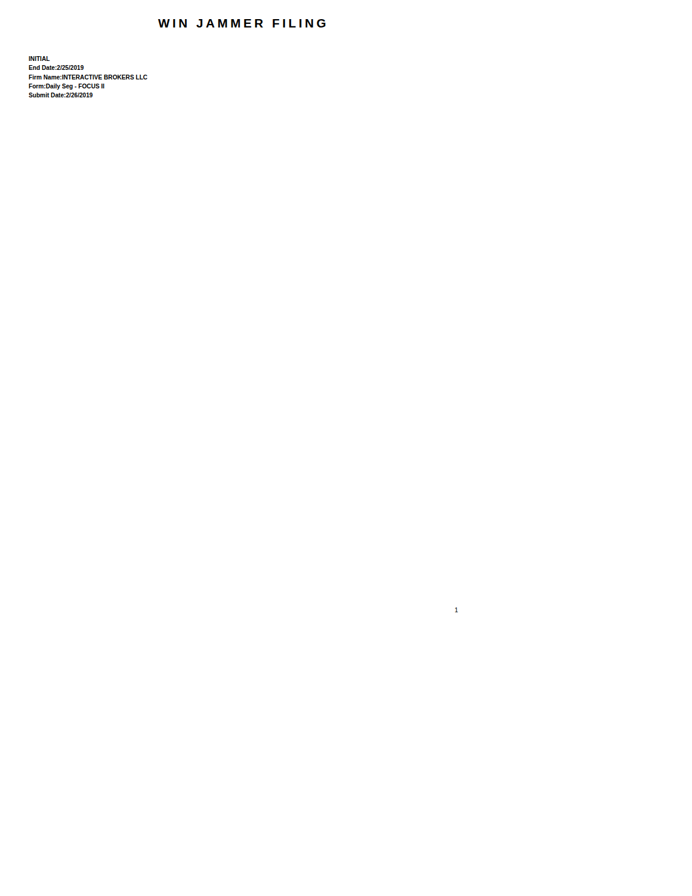WIN JAMMER FILING
INITIAL
End Date:2/25/2019
Firm Name:INTERACTIVE BROKERS LLC
Form:Daily Seg - FOCUS II
Submit Date:2/26/2019
1